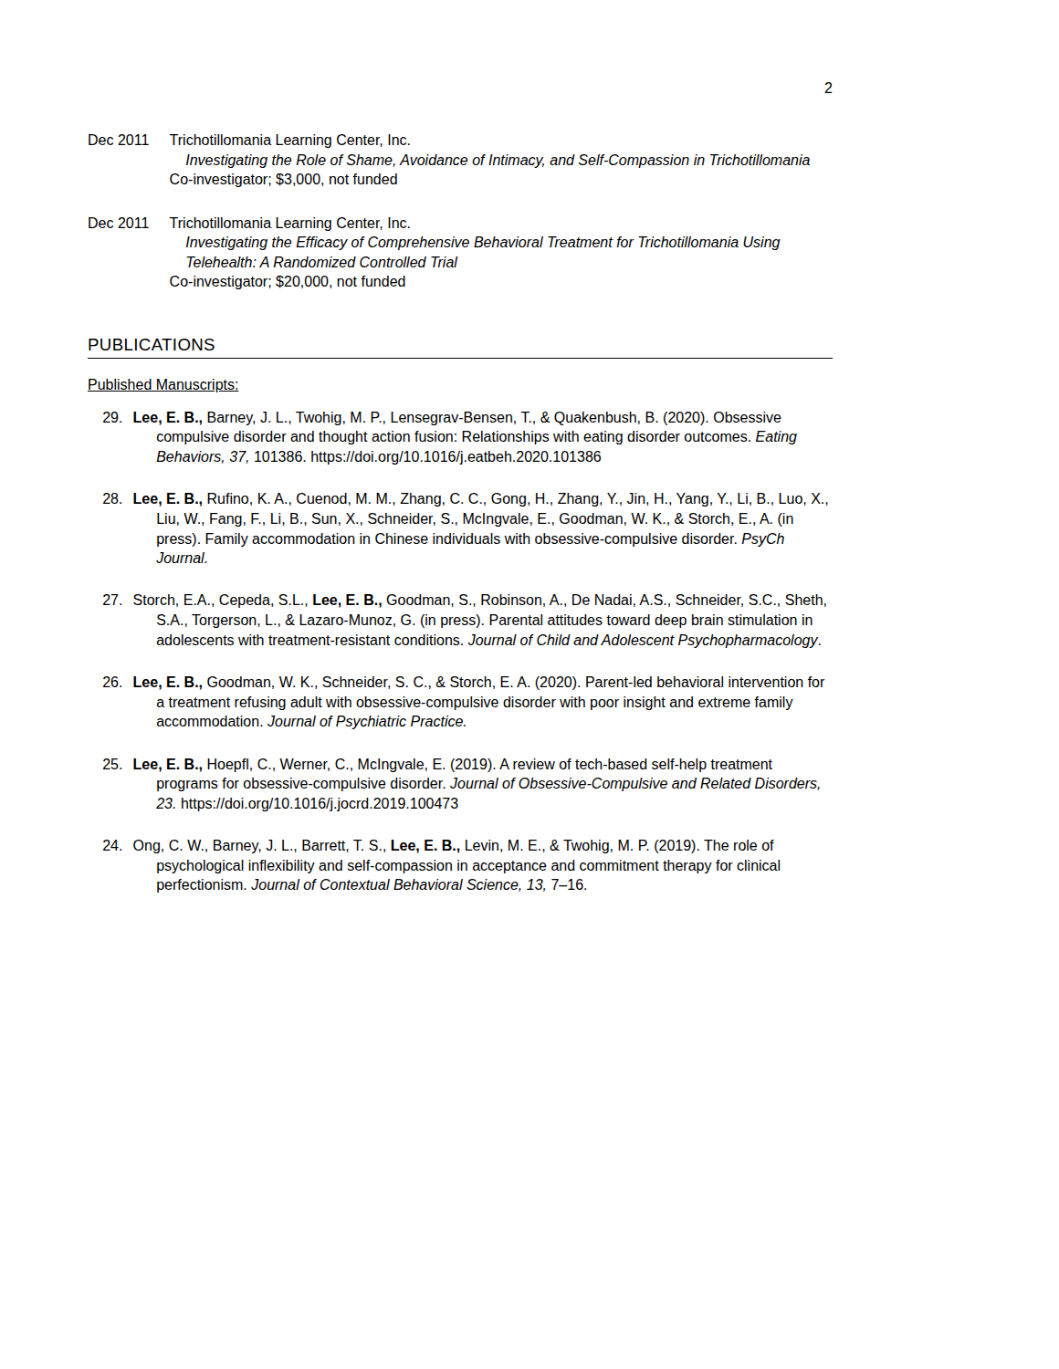2
Dec 2011
Trichotillomania Learning Center, Inc.
Investigating the Role of Shame, Avoidance of Intimacy, and Self-Compassion in Trichotillomania
Co-investigator; $3,000, not funded
Dec 2011
Trichotillomania Learning Center, Inc.
Investigating the Efficacy of Comprehensive Behavioral Treatment for Trichotillomania Using Telehealth: A Randomized Controlled Trial
Co-investigator; $20,000, not funded
PUBLICATIONS
Published Manuscripts:
29. Lee, E. B., Barney, J. L., Twohig, M. P., Lensegrav-Bensen, T., & Quakenbush, B. (2020). Obsessive compulsive disorder and thought action fusion: Relationships with eating disorder outcomes. Eating Behaviors, 37, 101386. https://doi.org/10.1016/j.eatbeh.2020.101386
28. Lee, E. B., Rufino, K. A., Cuenod, M. M., Zhang, C. C., Gong, H., Zhang, Y., Jin, H., Yang, Y., Li, B., Luo, X., Liu, W., Fang, F., Li, B., Sun, X., Schneider, S., McIngvale, E., Goodman, W. K., & Storch, E., A. (in press). Family accommodation in Chinese individuals with obsessive-compulsive disorder. PsyCh Journal.
27. Storch, E.A., Cepeda, S.L., Lee, E. B., Goodman, S., Robinson, A., De Nadai, A.S., Schneider, S.C., Sheth, S.A., Torgerson, L., & Lazaro-Munoz, G. (in press). Parental attitudes toward deep brain stimulation in adolescents with treatment-resistant conditions. Journal of Child and Adolescent Psychopharmacology.
26. Lee, E. B., Goodman, W. K., Schneider, S. C., & Storch, E. A. (2020). Parent-led behavioral intervention for a treatment refusing adult with obsessive-compulsive disorder with poor insight and extreme family accommodation. Journal of Psychiatric Practice.
25. Lee, E. B., Hoepfl, C., Werner, C., McIngvale, E. (2019). A review of tech-based self-help treatment programs for obsessive-compulsive disorder. Journal of Obsessive-Compulsive and Related Disorders, 23. https://doi.org/10.1016/j.jocrd.2019.100473
24. Ong, C. W., Barney, J. L., Barrett, T. S., Lee, E. B., Levin, M. E., & Twohig, M. P. (2019). The role of psychological inflexibility and self-compassion in acceptance and commitment therapy for clinical perfectionism. Journal of Contextual Behavioral Science, 13, 7–16.